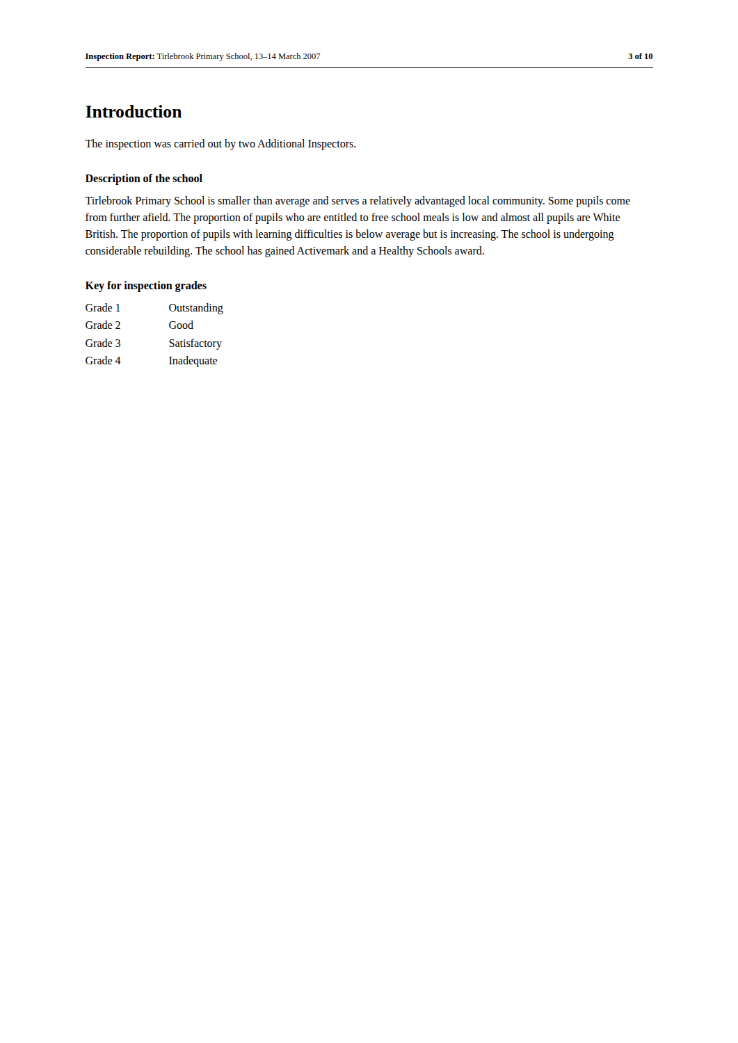Inspection Report: Tirlebrook Primary School, 13–14 March 2007 3 of 10
Introduction
The inspection was carried out by two Additional Inspectors.
Description of the school
Tirlebrook Primary School is smaller than average and serves a relatively advantaged local community. Some pupils come from further afield. The proportion of pupils who are entitled to free school meals is low and almost all pupils are White British. The proportion of pupils with learning difficulties is below average but is increasing. The school is undergoing considerable rebuilding. The school has gained Activemark and a Healthy Schools award.
Key for inspection grades
| Grade 1 | Outstanding |
| Grade 2 | Good |
| Grade 3 | Satisfactory |
| Grade 4 | Inadequate |